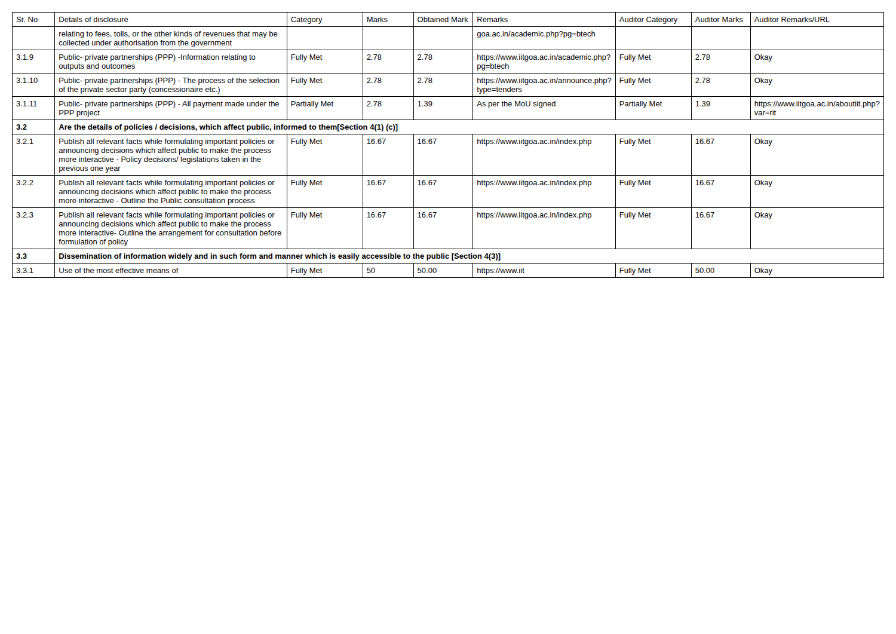| Sr. No | Details of disclosure | Category | Marks | Obtained Mark | Remarks | Auditor Category | Auditor Marks | Auditor Remarks/URL |
| --- | --- | --- | --- | --- | --- | --- | --- | --- |
| | relating to fees, tolls, or the other kinds of revenues that may be collected under authorisation from the government | | | | goa.ac.in/academic.php?pg=btech | | | |
| 3.1.9 | Public- private partnerships (PPP) -Information relating to outputs and outcomes | Fully Met | 2.78 | 2.78 | https://www.iitgoa.ac.in/academic.php?pg=btech | Fully Met | 2.78 | Okay |
| 3.1.10 | Public- private partnerships (PPP) - The process of the selection of the private sector party (concessionaire etc.) | Fully Met | 2.78 | 2.78 | https://www.iitgoa.ac.in/announce.php?type=tenders | Fully Met | 2.78 | Okay |
| 3.1.11 | Public- private partnerships (PPP) - All payment made under the PPP project | Partially Met | 2.78 | 1.39 | As per the MoU signed | Partially Met | 1.39 | https://www.iitgoa.ac.in/aboutiit.php?var=rit |
| 3.2 | Are the details of policies / decisions, which affect public, informed to them[Section 4(1) (c)] |
| 3.2.1 | Publish all relevant facts while formulating important policies or announcing decisions which affect public to make the process more interactive - Policy decisions/ legislations taken in the previous one year | Fully Met | 16.67 | 16.67 | https://www.iitgoa.ac.in/index.php | Fully Met | 16.67 | Okay |
| 3.2.2 | Publish all relevant facts while formulating important policies or announcing decisions which affect public to make the process more interactive - Outline the Public consultation process | Fully Met | 16.67 | 16.67 | https://www.iitgoa.ac.in/index.php | Fully Met | 16.67 | Okay |
| 3.2.3 | Publish all relevant facts while formulating important policies or announcing decisions which affect public to make the process more interactive- Outline the arrangement for consultation before formulation of policy | Fully Met | 16.67 | 16.67 | https://www.iitgoa.ac.in/index.php | Fully Met | 16.67 | Okay |
| 3.3 | Dissemination of information widely and in such form and manner which is easily accessible to the public [Section 4(3)] |
| 3.3.1 | Use of the most effective means of | Fully Met | 50 | 50.00 | https://www.iit | Fully Met | 50.00 | Okay |